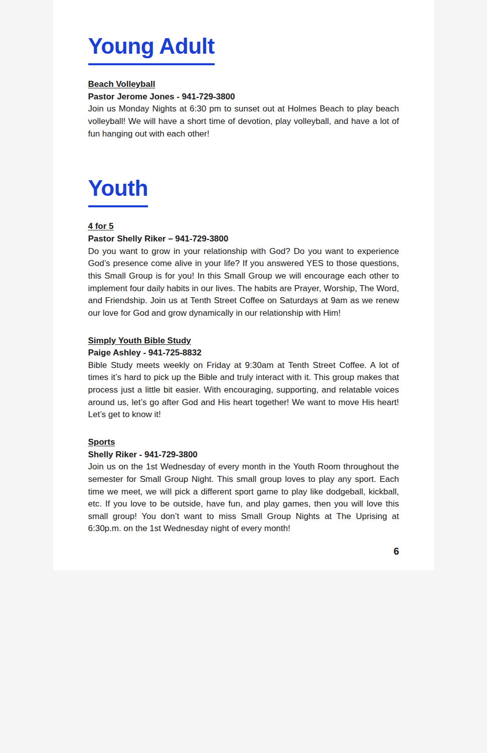Young Adult
Beach Volleyball
Pastor Jerome Jones - 941-729-3800
Join us Monday Nights at 6:30 pm to sunset out at Holmes Beach to play beach volleyball! We will have a short time of devotion, play volleyball, and have a lot of fun hanging out with each other!
Youth
4 for 5
Pastor Shelly Riker – 941-729-3800
Do you want to grow in your relationship with God? Do you want to experience God’s presence come alive in your life? If you answered YES to those questions, this Small Group is for you! In this Small Group we will encourage each other to implement four daily habits in our lives. The habits are Prayer, Worship, The Word, and Friendship. Join us at Tenth Street Coffee on Saturdays at 9am as we renew our love for God and grow dynamically in our relationship with Him!
Simply Youth Bible Study
Paige Ashley - 941-725-8832
Bible Study meets weekly on Friday at 9:30am at Tenth Street Coffee. A lot of times it’s hard to pick up the Bible and truly interact with it. This group makes that process just a little bit easier. With encouraging, supporting, and relatable voices around us, let’s go after God and His heart together! We want to move His heart! Let’s get to know it!
Sports
Shelly Riker - 941-729-3800
Join us on the 1st Wednesday of every month in the Youth Room throughout the semester for Small Group Night. This small group loves to play any sport. Each time we meet, we will pick a different sport game to play like dodgeball, kickball, etc. If you love to be outside, have fun, and play games, then you will love this small group! You don’t want to miss Small Group Nights at The Uprising at 6:30p.m. on the 1st Wednesday night of every month!
6